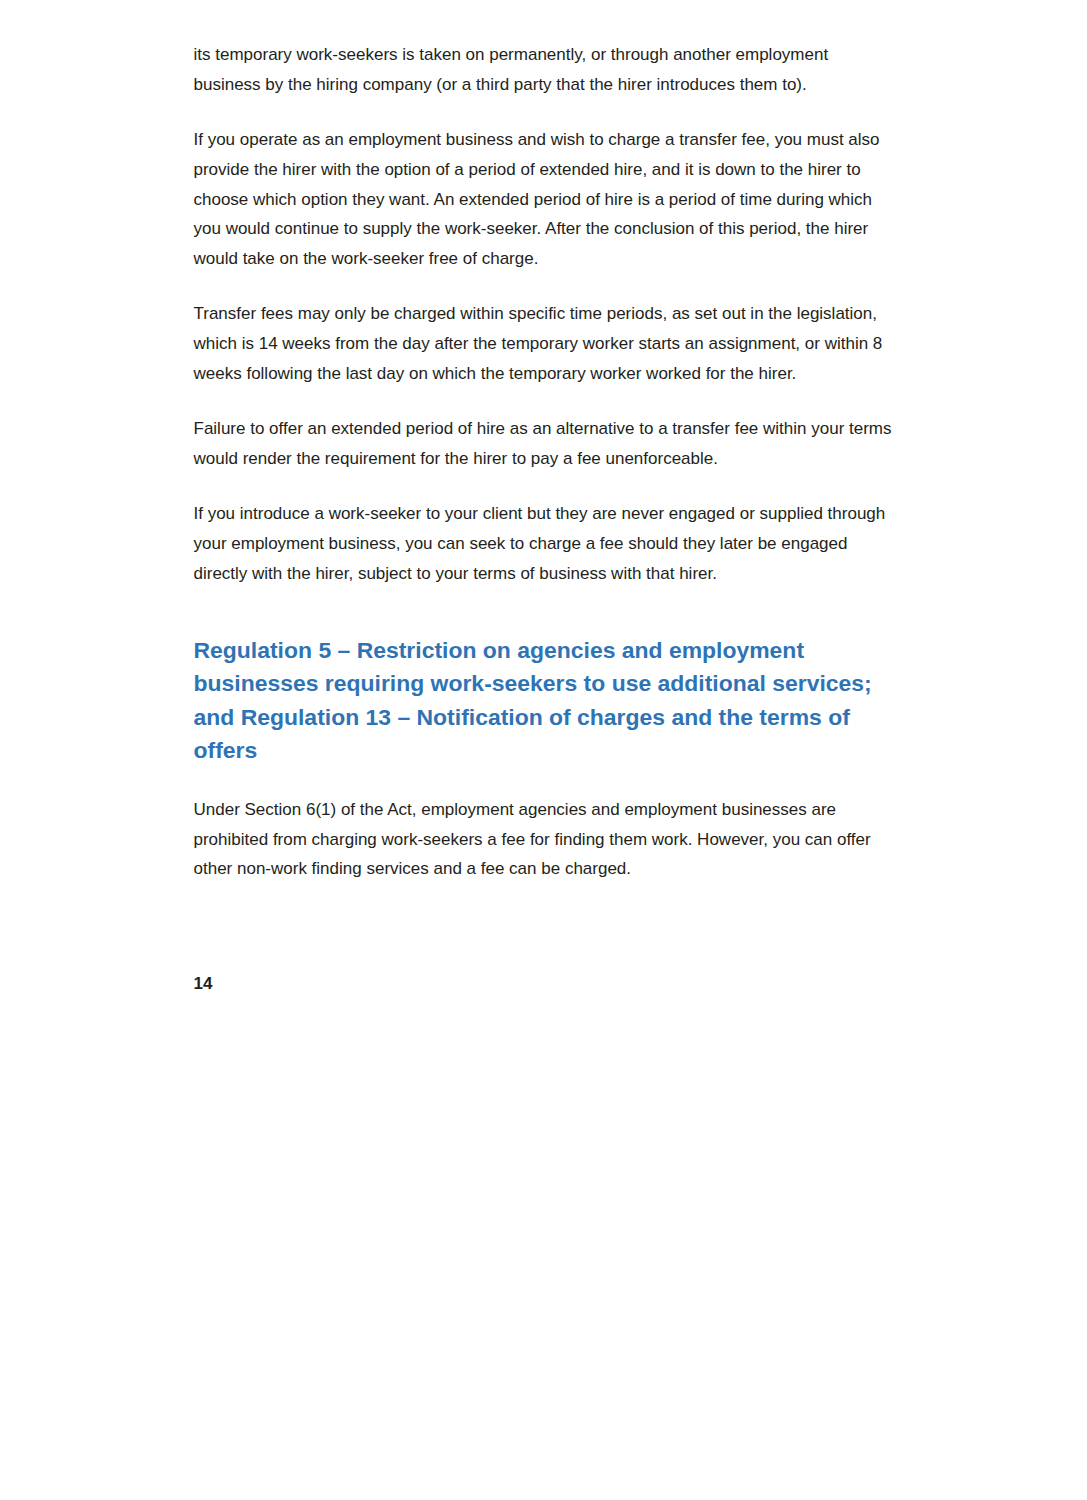its temporary work-seekers is taken on permanently, or through another employment business by the hiring company (or a third party that the hirer introduces them to).
If you operate as an employment business and wish to charge a transfer fee, you must also provide the hirer with the option of a period of extended hire, and it is down to the hirer to choose which option they want. An extended period of hire is a period of time during which you would continue to supply the work-seeker. After the conclusion of this period, the hirer would take on the work-seeker free of charge.
Transfer fees may only be charged within specific time periods, as set out in the legislation, which is 14 weeks from the day after the temporary worker starts an assignment, or within 8 weeks following the last day on which the temporary worker worked for the hirer.
Failure to offer an extended period of hire as an alternative to a transfer fee within your terms would render the requirement for the hirer to pay a fee unenforceable.
If you introduce a work-seeker to your client but they are never engaged or supplied through your employment business, you can seek to charge a fee should they later be engaged directly with the hirer, subject to your terms of business with that hirer.
Regulation 5 – Restriction on agencies and employment businesses requiring work-seekers to use additional services; and Regulation 13 – Notification of charges and the terms of offers
Under Section 6(1) of the Act, employment agencies and employment businesses are prohibited from charging work-seekers a fee for finding them work. However, you can offer other non-work finding services and a fee can be charged.
14